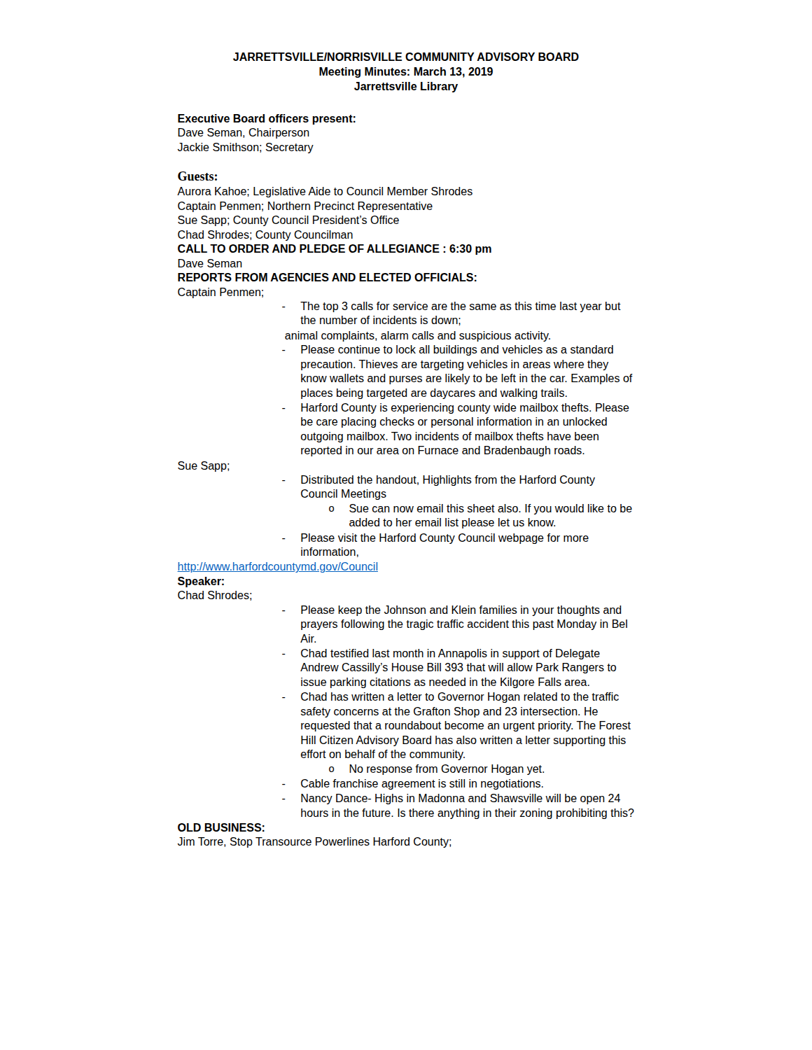JARRETTSVILLE/NORRISVILLE COMMUNITY ADVISORY BOARD Meeting Minutes: March 13, 2019 Jarrettsville Library
Executive Board officers present:
Dave Seman, Chairperson
Jackie Smithson; Secretary
Guests:
Aurora Kahoe; Legislative Aide to Council Member Shrodes
Captain Penmen; Northern Precinct Representative
Sue Sapp; County Council President’s Office
Chad Shrodes; County Councilman
CALL TO ORDER AND PLEDGE OF ALLEGIANCE : 6:30 pm
Dave Seman
REPORTS FROM AGENCIES AND ELECTED OFFICIALS:
Captain Penmen;
The top 3 calls for service are the same as this time last year but the number of incidents is down;
animal complaints, alarm calls and suspicious activity.
Please continue to lock all buildings and vehicles as a standard precaution. Thieves are targeting vehicles in areas where they know wallets and purses are likely to be left in the car. Examples of places being targeted are daycares and walking trails.
Harford County is experiencing county wide mailbox thefts. Please be care placing checks or personal information in an unlocked outgoing mailbox. Two incidents of mailbox thefts have been reported in our area on Furnace and Bradenbaugh roads.
Sue Sapp;
Distributed the handout, Highlights from the Harford County Council Meetings
Sue can now email this sheet also. If you would like to be added to her email list please let us know.
Please visit the Harford County Council webpage for more information,
http://www.harfordcountymd.gov/Council
Speaker:
Chad Shrodes;
Please keep the Johnson and Klein families in your thoughts and prayers following the tragic traffic accident this past Monday in Bel Air.
Chad testified last month in Annapolis in support of Delegate Andrew Cassilly’s House Bill 393 that will allow Park Rangers to issue parking citations as needed in the Kilgore Falls area.
Chad has written a letter to Governor Hogan related to the traffic safety concerns at the Grafton Shop and 23 intersection. He requested that a roundabout become an urgent priority. The Forest Hill Citizen Advisory Board has also written a letter supporting this effort on behalf of the community.
No response from Governor Hogan yet.
Cable franchise agreement is still in negotiations.
Nancy Dance- Highs in Madonna and Shawsville will be open 24 hours in the future. Is there anything in their zoning prohibiting this?
OLD BUSINESS:
Jim Torre, Stop Transource Powerlines Harford County;